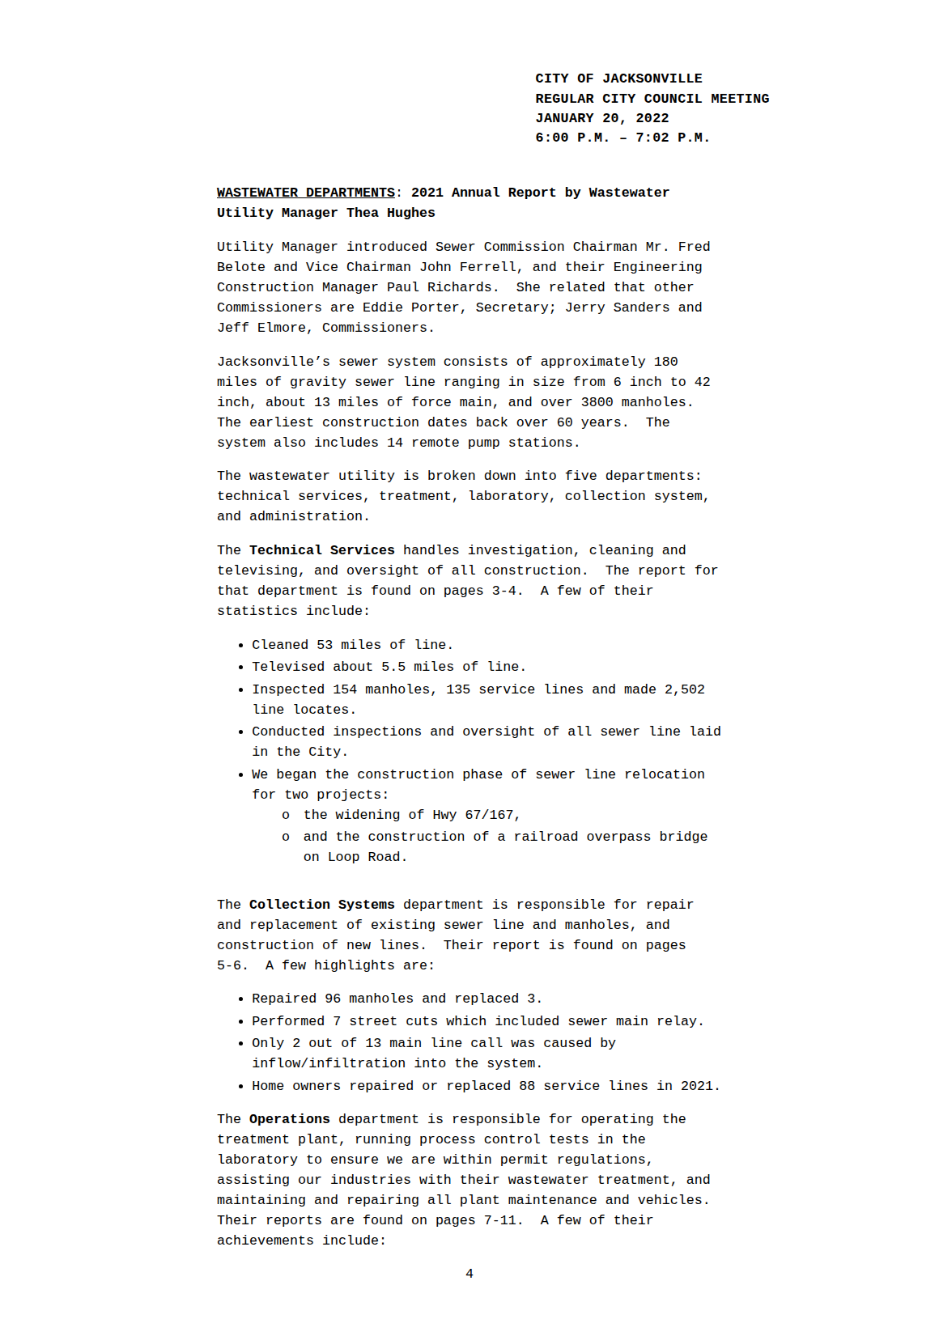CITY OF JACKSONVILLE REGULAR CITY COUNCIL MEETING JANUARY 20, 2022 6:00 P.M. – 7:02 P.M.
WASTEWATER DEPARTMENTS: 2021 Annual Report by Wastewater Utility Manager Thea Hughes
Utility Manager introduced Sewer Commission Chairman Mr. Fred Belote and Vice Chairman John Ferrell, and their Engineering Construction Manager Paul Richards. She related that other Commissioners are Eddie Porter, Secretary; Jerry Sanders and Jeff Elmore, Commissioners.
Jacksonville’s sewer system consists of approximately 180 miles of gravity sewer line ranging in size from 6 inch to 42 inch, about 13 miles of force main, and over 3800 manholes. The earliest construction dates back over 60 years. The system also includes 14 remote pump stations.
The wastewater utility is broken down into five departments: technical services, treatment, laboratory, collection system, and administration.
The Technical Services handles investigation, cleaning and televising, and oversight of all construction. The report for that department is found on pages 3-4. A few of their statistics include:
Cleaned 53 miles of line.
Televised about 5.5 miles of line.
Inspected 154 manholes, 135 service lines and made 2,502 line locates.
Conducted inspections and oversight of all sewer line laid in the City.
We began the construction phase of sewer line relocation for two projects:
the widening of Hwy 67/167,
and the construction of a railroad overpass bridge on Loop Road.
The Collection Systems department is responsible for repair and replacement of existing sewer line and manholes, and construction of new lines. Their report is found on pages
5-6. A few highlights are:
Repaired 96 manholes and replaced 3.
Performed 7 street cuts which included sewer main relay.
Only 2 out of 13 main line call was caused by inflow/infiltration into the system.
Home owners repaired or replaced 88 service lines in 2021.
The Operations department is responsible for operating the treatment plant, running process control tests in the laboratory to ensure we are within permit regulations, assisting our industries with their wastewater treatment, and maintaining and repairing all plant maintenance and vehicles. Their reports are found on pages 7-11. A few of their achievements include:
4